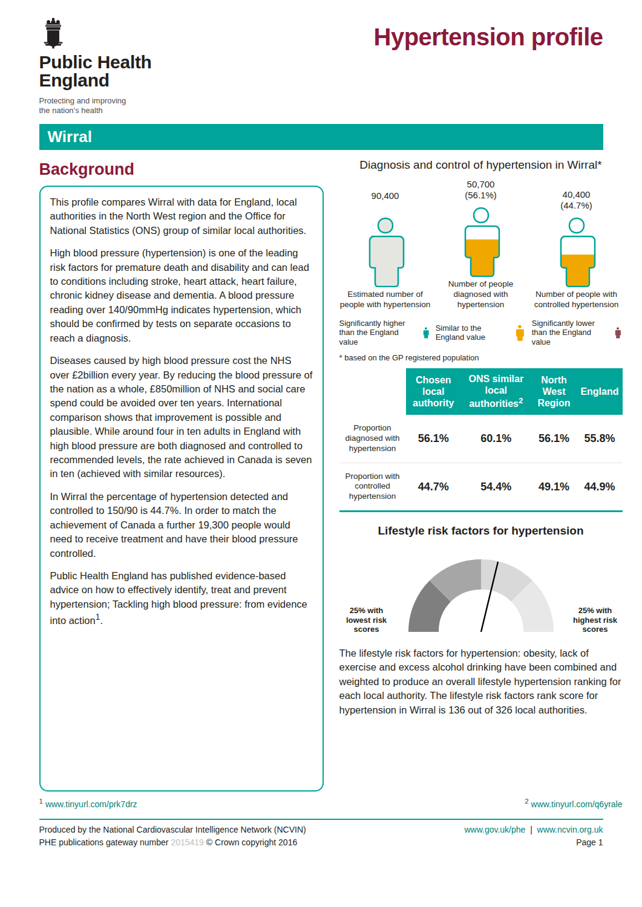Public Health
England
Protecting and improving
the nation’s health
Hypertension profile
Wirral
Background
This profile compares Wirral with data for England, local authorities in the North West region and the Office for National Statistics (ONS) group of similar local authorities.
High blood pressure (hypertension) is one of the leading risk factors for premature death and disability and can lead to conditions including stroke, heart attack, heart failure, chronic kidney disease and dementia. A blood pressure reading over 140/90mmHg indicates hypertension, which should be confirmed by tests on separate occasions to reach a diagnosis.
Diseases caused by high blood pressure cost the NHS over £2billion every year. By reducing the blood pressure of the nation as a whole, £850million of NHS and social care spend could be avoided over ten years. International comparison shows that improvement is possible and plausible. While around four in ten adults in England with high blood pressure are both diagnosed and controlled to recommended levels, the rate achieved in Canada is seven in ten (achieved with similar resources).
In Wirral the percentage of hypertension detected and controlled to 150/90 is 44.7%. In order to match the achievement of Canada a further 19,300 people would need to receive treatment and have their blood pressure controlled.
Public Health England has published evidence-based advice on how to effectively identify, treat and prevent hypertension; Tackling high blood pressure: from evidence into action1.
1 www.tinyurl.com/prk7drz
Diagnosis and control of hypertension in Wirral*
90,400
Estimated number of people with hypertension
50,700
(56.1%)
Number of people diagnosed with hypertension
40,400
(44.7%)
Number of people with controlled hypertension
Significantly higher than the England value
Similar to the England value
Significantly lower than the England value
* based on the GP registered population
| | Chosen local authority | ONS similar local authorities 2 | North West Region | England |
| --- | --- | --- | --- | --- |
| Proportion diagnosed with hypertension | 56.1% | 60.1% | 56.1% | 55.8% |
| Proportion with controlled hypertension | 44.7% | 54.4% | 49.1% | 44.9% |
Lifestyle risk factors for hypertension
25% with lowest risk scores
25% with highest risk scores
The lifestyle risk factors for hypertension: obesity, lack of exercise and excess alcohol drinking have been combined and weighted to produce an overall lifestyle hypertension ranking for each local authority. The lifestyle risk factors rank score for hypertension in Wirral is 136 out of 326 local authorities.
2 www.tinyurl.com/q6yrale
Produced by the National Cardiovascular Intelligence Network (NCVIN)
PHE publications gateway number 2015419 © Crown copyright 2016
www.gov.uk/phe | www.ncvin.org.uk
Page 1